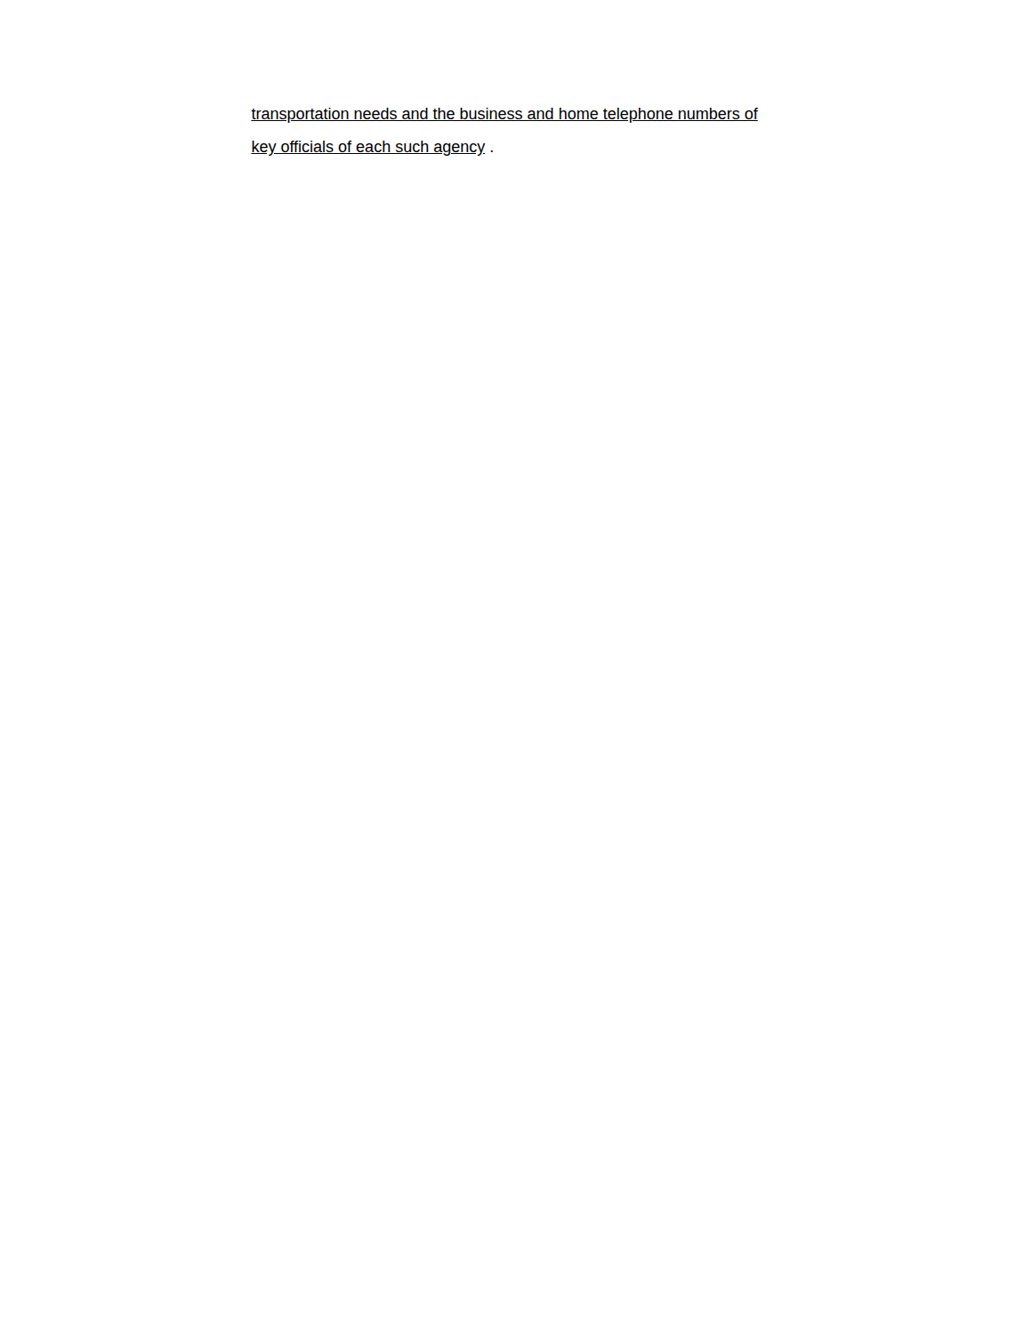transportation needs and the business and home telephone numbers of key officials of each such agency .